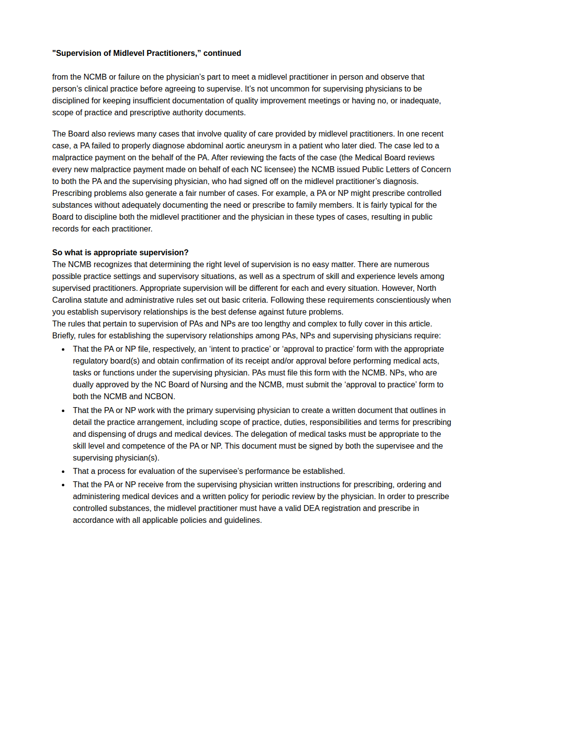"Supervision of Midlevel Practitioners,” continued
from the NCMB or failure on the physician’s part to meet a midlevel practitioner in person and observe that person’s clinical practice before agreeing to supervise. It’s not uncommon for supervising physicians to be disciplined for keeping insufficient documentation of quality improvement meetings or having no, or inadequate, scope of practice and prescriptive authority documents.
The Board also reviews many cases that involve quality of care provided by midlevel practitioners. In one recent case, a PA failed to properly diagnose abdominal aortic aneurysm in a patient who later died. The case led to a malpractice payment on the behalf of the PA. After reviewing the facts of the case (the Medical Board reviews every new malpractice payment made on behalf of each NC licensee) the NCMB issued Public Letters of Concern to both the PA and the supervising physician, who had signed off on the midlevel practitioner’s diagnosis. Prescribing problems also generate a fair number of cases. For example, a PA or NP might prescribe controlled substances without adequately documenting the need or prescribe to family members. It is fairly typical for the Board to discipline both the midlevel practitioner and the physician in these types of cases, resulting in public records for each practitioner.
So what is appropriate supervision?
The NCMB recognizes that determining the right level of supervision is no easy matter. There are numerous possible practice settings and supervisory situations, as well as a spectrum of skill and experience levels among supervised practitioners. Appropriate supervision will be different for each and every situation. However, North Carolina statute and administrative rules set out basic criteria. Following these requirements conscientiously when you establish supervisory relationships is the best defense against future problems.
The rules that pertain to supervision of PAs and NPs are too lengthy and complex to fully cover in this article. Briefly, rules for establishing the supervisory relationships among PAs, NPs and supervising physicians require:
That the PA or NP file, respectively, an ‘intent to practice’ or ‘approval to practice’ form with the appropriate regulatory board(s) and obtain confirmation of its receipt and/or approval before performing medical acts, tasks or functions under the supervising physician. PAs must file this form with the NCMB. NPs, who are dually approved by the NC Board of Nursing and the NCMB, must submit the ‘approval to practice’ form to both the NCMB and NCBON.
That the PA or NP work with the primary supervising physician to create a written document that outlines in detail the practice arrangement, including scope of practice, duties, responsibilities and terms for prescribing and dispensing of drugs and medical devices. The delegation of medical tasks must be appropriate to the skill level and competence of the PA or NP. This document must be signed by both the supervisee and the supervising physician(s).
That a process for evaluation of the supervisee’s performance be established.
That the PA or NP receive from the supervising physician written instructions for prescribing, ordering and administering medical devices and a written policy for periodic review by the physician. In order to prescribe controlled substances, the midlevel practitioner must have a valid DEA registration and prescribe in accordance with all applicable policies and guidelines.